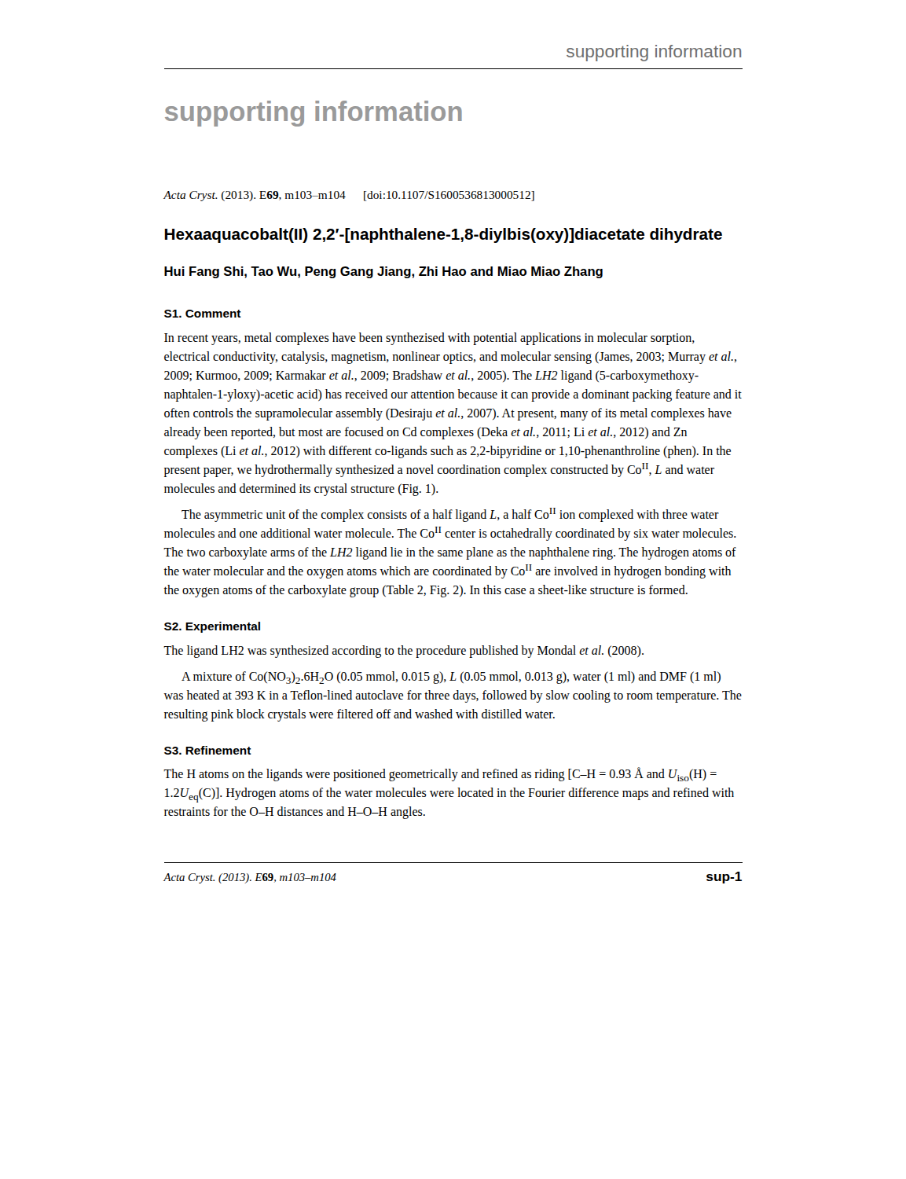supporting information
supporting information
Acta Cryst. (2013). E69, m103–m104 [doi:10.1107/S1600536813000512]
Hexaaquacobalt(II) 2,2′-[naphthalene-1,8-diylbis(oxy)]diacetate dihydrate
Hui Fang Shi, Tao Wu, Peng Gang Jiang, Zhi Hao and Miao Miao Zhang
S1. Comment
In recent years, metal complexes have been synthezised with potential applications in molecular sorption, electrical conductivity, catalysis, magnetism, nonlinear optics, and molecular sensing (James, 2003; Murray et al., 2009; Kurmoo, 2009; Karmakar et al., 2009; Bradshaw et al., 2005). The LH2 ligand (5-carboxymethoxy-naphtalen-1-yloxy)-acetic acid) has received our attention because it can provide a dominant packing feature and it often controls the supramolecular assembly (Desiraju et al., 2007). At present, many of its metal complexes have already been reported, but most are focused on Cd complexes (Deka et al., 2011; Li et al., 2012) and Zn complexes (Li et al., 2012) with different co-ligands such as 2,2-bipyridine or 1,10-phenanthroline (phen). In the present paper, we hydrothermally synthesized a novel coordination complex constructed by CoII, L and water molecules and determined its crystal structure (Fig. 1).
The asymmetric unit of the complex consists of a half ligand L, a half CoII ion complexed with three water molecules and one additional water molecule. The CoII center is octahedrally coordinated by six water molecules. The two carboxylate arms of the LH2 ligand lie in the same plane as the naphthalene ring. The hydrogen atoms of the water molecular and the oxygen atoms which are coordinated by CoII are involved in hydrogen bonding with the oxygen atoms of the carboxylate group (Table 2, Fig. 2). In this case a sheet-like structure is formed.
S2. Experimental
The ligand LH2 was synthesized according to the procedure published by Mondal et al. (2008).
A mixture of Co(NO3)2.6H2O (0.05 mmol, 0.015 g), L (0.05 mmol, 0.013 g), water (1 ml) and DMF (1 ml) was heated at 393 K in a Teflon-lined autoclave for three days, followed by slow cooling to room temperature. The resulting pink block crystals were filtered off and washed with distilled water.
S3. Refinement
The H atoms on the ligands were positioned geometrically and refined as riding [C–H = 0.93 Å and Uiso(H) = 1.2Ueq(C)]. Hydrogen atoms of the water molecules were located in the Fourier difference maps and refined with restraints for the O–H distances and H–O–H angles.
Acta Cryst. (2013). E69, m103–m104 sup-1